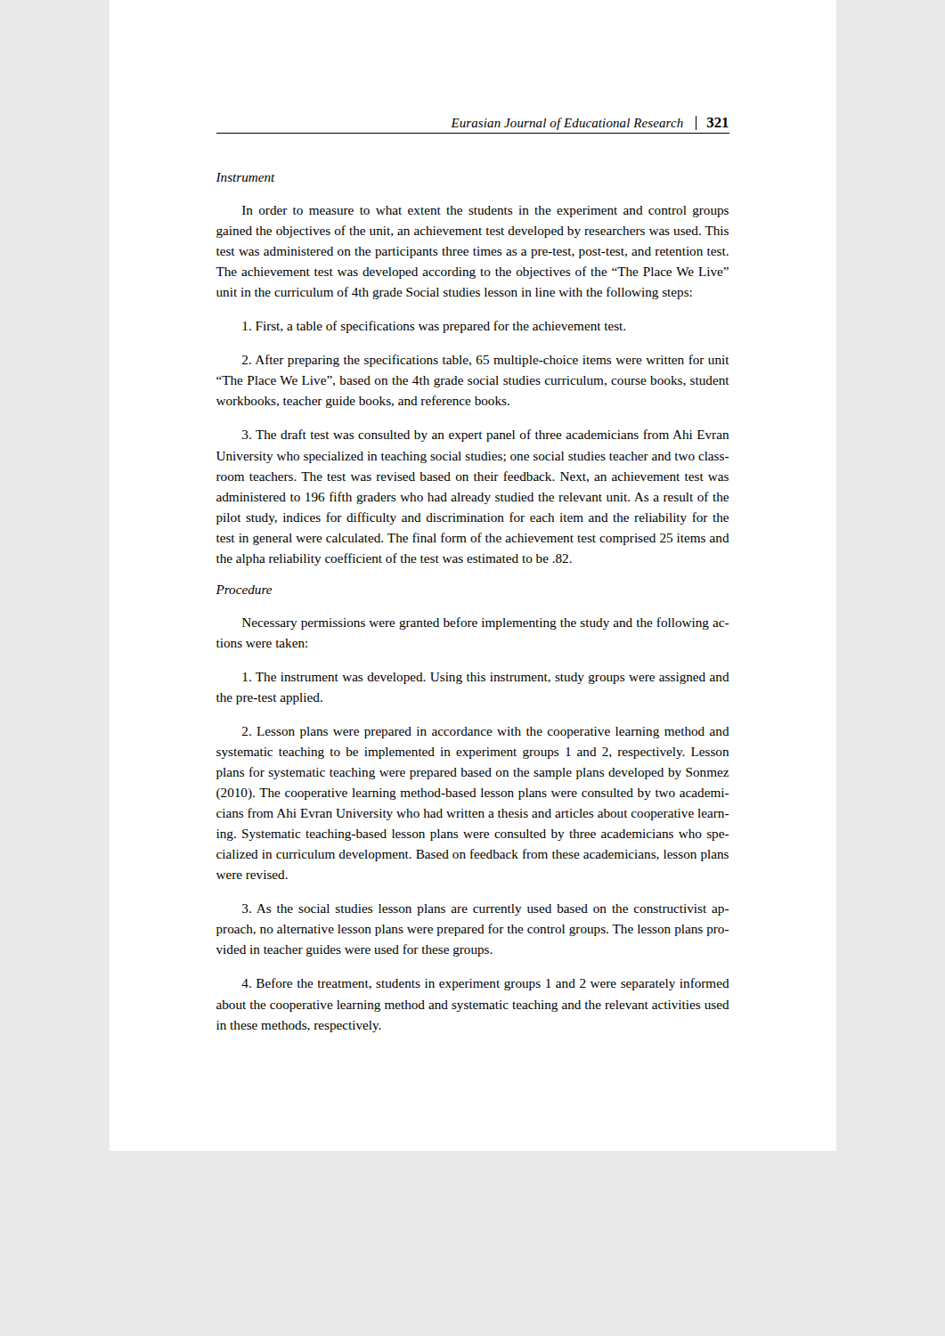Eurasian Journal of Educational Research
321
Instrument
In order to measure to what extent the students in the experiment and control groups gained the objectives of the unit, an achievement test developed by researchers was used. This test was administered on the participants three times as a pre-test, post-test, and retention test. The achievement test was developed according to the objectives of the “The Place We Live” unit in the curriculum of 4th grade Social studies lesson in line with the following steps:
1. First, a table of specifications was prepared for the achievement test.
2. After preparing the specifications table, 65 multiple-choice items were written for unit “The Place We Live”, based on the 4th grade social studies curriculum, course books, student workbooks, teacher guide books, and reference books.
3. The draft test was consulted by an expert panel of three academicians from Ahi Evran University who specialized in teaching social studies; one social studies teacher and two classroom teachers. The test was revised based on their feedback. Next, an achievement test was administered to 196 fifth graders who had already studied the relevant unit. As a result of the pilot study, indices for difficulty and discrimination for each item and the reliability for the test in general were calculated. The final form of the achievement test comprised 25 items and the alpha reliability coefficient of the test was estimated to be .82.
Procedure
Necessary permissions were granted before implementing the study and the following actions were taken:
1. The instrument was developed. Using this instrument, study groups were assigned and the pre-test applied.
2. Lesson plans were prepared in accordance with the cooperative learning method and systematic teaching to be implemented in experiment groups 1 and 2, respectively. Lesson plans for systematic teaching were prepared based on the sample plans developed by Sonmez (2010). The cooperative learning method-based lesson plans were consulted by two academicians from Ahi Evran University who had written a thesis and articles about cooperative learning. Systematic teaching-based lesson plans were consulted by three academicians who specialized in curriculum development. Based on feedback from these academicians, lesson plans were revised.
3. As the social studies lesson plans are currently used based on the constructivist approach, no alternative lesson plans were prepared for the control groups. The lesson plans provided in teacher guides were used for these groups.
4. Before the treatment, students in experiment groups 1 and 2 were separately informed about the cooperative learning method and systematic teaching and the relevant activities used in these methods, respectively.